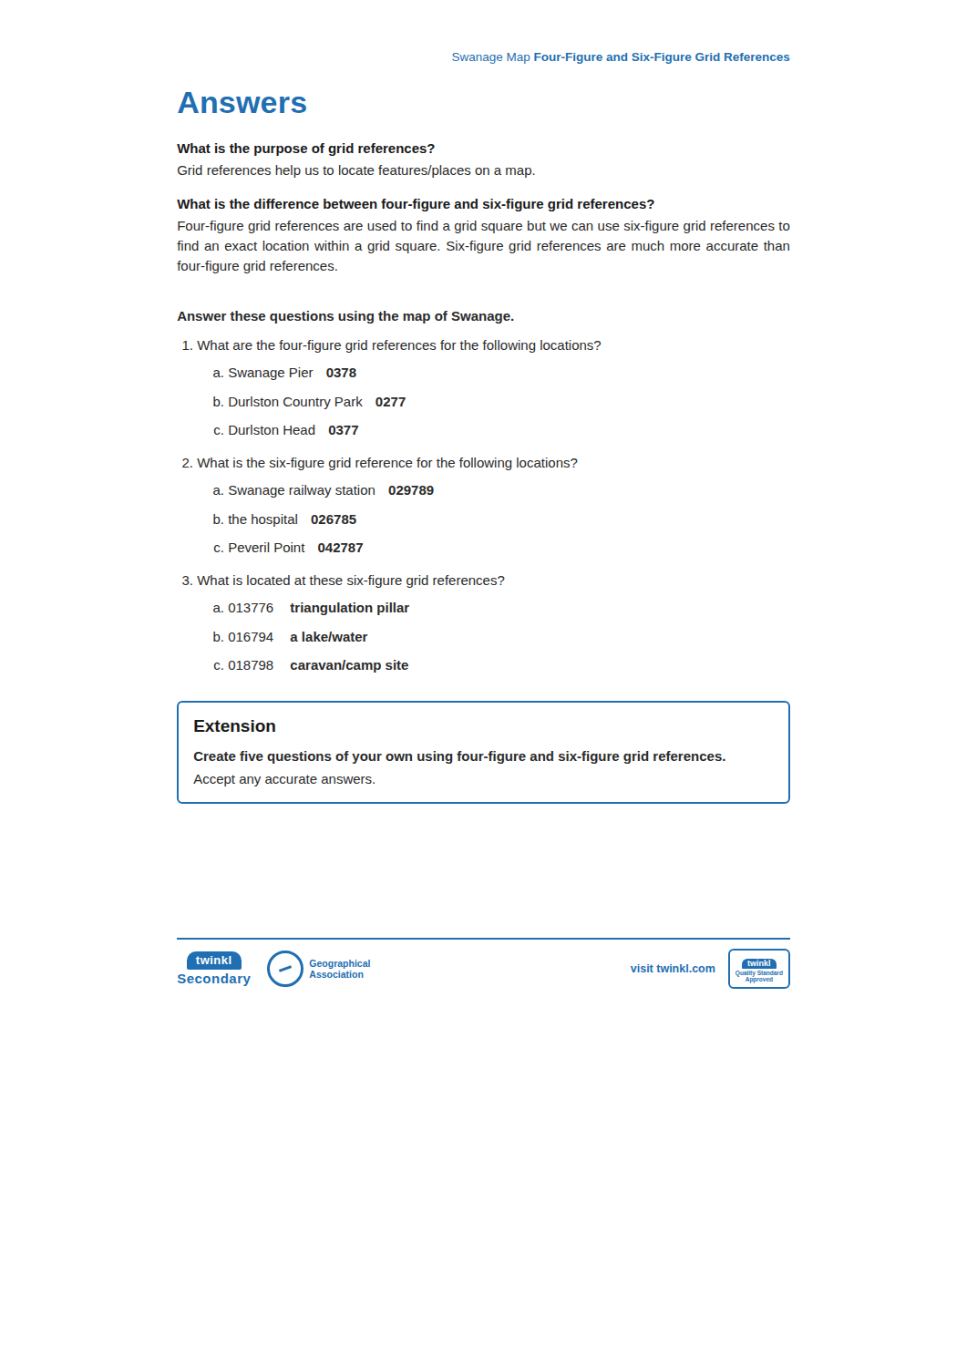Swanage Map Four-Figure and Six-Figure Grid References
Answers
What is the purpose of grid references?
Grid references help us to locate features/places on a map.
What is the difference between four-figure and six-figure grid references?
Four-figure grid references are used to find a grid square but we can use six-figure grid references to find an exact location within a grid square. Six-figure grid references are much more accurate than four-figure grid references.
Answer these questions using the map of Swanage.
What are the four-figure grid references for the following locations?
Swanage Pier 0378
Durlston Country Park 0277
Durlston Head 0377
What is the six-figure grid reference for the following locations?
Swanage railway station 029789
the hospital 026785
Peveril Point 042787
What is located at these six-figure grid references?
013776 triangulation pillar
016794 a lake/water
018798 caravan/camp site
Extension
Create five questions of your own using four-figure and six-figure grid references.
Accept any accurate answers.
twinkl Secondary
Geographical
Association
visit twinkl.com
twinkl
Quality Standard
Approved